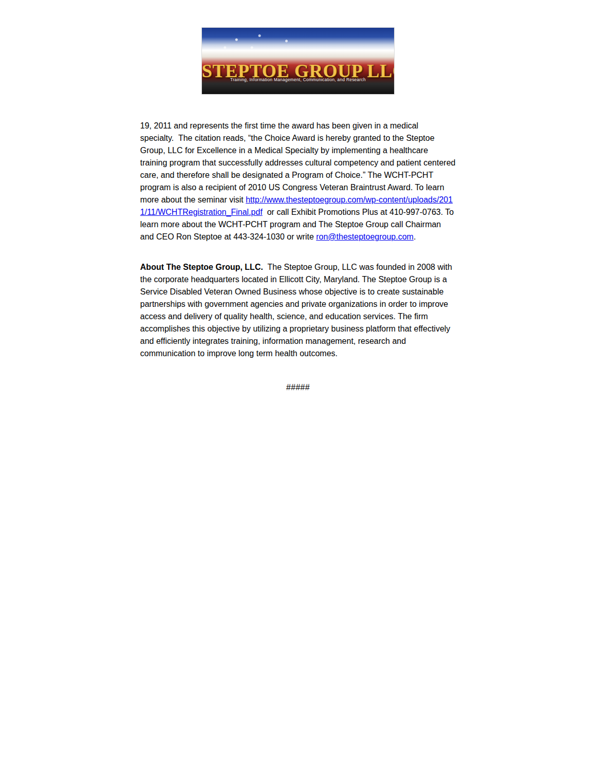STEPTOE GROUP LLC
Training, Information Management, Communication, and Research
19, 2011 and represents the first time the award has been given in a medical specialty. The citation reads, “the Choice Award is hereby granted to the Steptoe Group, LLC for Excellence in a Medical Specialty by implementing a healthcare training program that successfully addresses cultural competency and patient centered care, and therefore shall be designated a Program of Choice.” The WCHT-PCHT program is also a recipient of 2010 US Congress Veteran Braintrust Award. To learn more about the seminar visit http://www.thesteptoegroup.com/wp-content/uploads/2011/11/WCHTRegistration_Final.pdf or call Exhibit Promotions Plus at 410-997-0763. To learn more about the WCHT-PCHT program and The Steptoe Group call Chairman and CEO Ron Steptoe at 443-324-1030 or write ron@thesteptoegroup.com.
About The Steptoe Group, LLC. The Steptoe Group, LLC was founded in 2008 with the corporate headquarters located in Ellicott City, Maryland. The Steptoe Group is a Service Disabled Veteran Owned Business whose objective is to create sustainable partnerships with government agencies and private organizations in order to improve access and delivery of quality health, science, and education services. The firm accomplishes this objective by utilizing a proprietary business platform that effectively and efficiently integrates training, information management, research and communication to improve long term health outcomes.
#####